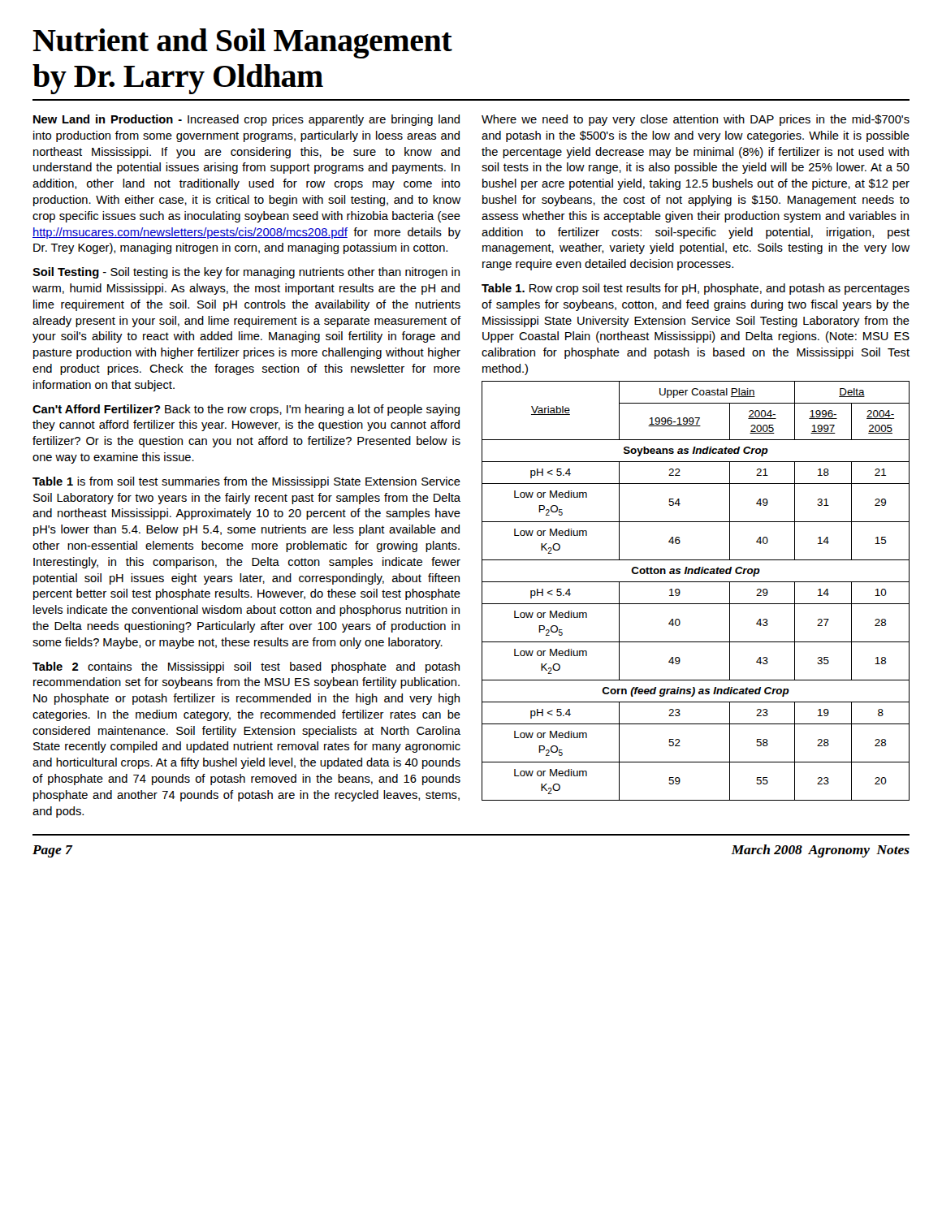Nutrient and Soil Management
by Dr. Larry Oldham
New Land in Production - Increased crop prices apparently are bringing land into production from some government programs, particularly in loess areas and northeast Mississippi. If you are considering this, be sure to know and understand the potential issues arising from support programs and payments. In addition, other land not traditionally used for row crops may come into production. With either case, it is critical to begin with soil testing, and to know crop specific issues such as inoculating soybean seed with rhizobia bacteria (see http://msucares.com/newsletters/pests/cis/2008/mcs208.pdf for more details by Dr. Trey Koger), managing nitrogen in corn, and managing potassium in cotton.
Soil Testing - Soil testing is the key for managing nutrients other than nitrogen in warm, humid Mississippi. As always, the most important results are the pH and lime requirement of the soil. Soil pH controls the availability of the nutrients already present in your soil, and lime requirement is a separate measurement of your soil's ability to react with added lime. Managing soil fertility in forage and pasture production with higher fertilizer prices is more challenging without higher end product prices. Check the forages section of this newsletter for more information on that subject.
Can't Afford Fertilizer? Back to the row crops, I'm hearing a lot of people saying they cannot afford fertilizer this year. However, is the question you cannot afford fertilizer? Or is the question can you not afford to fertilize? Presented below is one way to examine this issue.
Table 1 is from soil test summaries from the Mississippi State Extension Service Soil Laboratory for two years in the fairly recent past for samples from the Delta and northeast Mississippi. Approximately 10 to 20 percent of the samples have pH's lower than 5.4. Below pH 5.4, some nutrients are less plant available and other non-essential elements become more problematic for growing plants. Interestingly, in this comparison, the Delta cotton samples indicate fewer potential soil pH issues eight years later, and correspondingly, about fifteen percent better soil test phosphate results. However, do these soil test phosphate levels indicate the conventional wisdom about cotton and phosphorus nutrition in the Delta needs questioning? Particularly after over 100 years of production in some fields? Maybe, or maybe not, these results are from only one laboratory.
Table 2 contains the Mississippi soil test based phosphate and potash recommendation set for soybeans from the MSU ES soybean fertility publication. No phosphate or potash fertilizer is recommended in the high and very high categories. In the medium category, the recommended fertilizer rates can be considered maintenance. Soil fertility Extension specialists at North Carolina State recently compiled and updated nutrient removal rates for many agronomic and horticultural crops. At a fifty bushel yield level, the updated data is 40 pounds of phosphate and 74 pounds of potash removed in the beans, and 16 pounds phosphate and another 74 pounds of potash are in the recycled leaves, stems, and pods.
Where we need to pay very close attention with DAP prices in the mid-$700's and potash in the $500's is the low and very low categories. While it is possible the percentage yield decrease may be minimal (8%) if fertilizer is not used with soil tests in the low range, it is also possible the yield will be 25% lower. At a 50 bushel per acre potential yield, taking 12.5 bushels out of the picture, at $12 per bushel for soybeans, the cost of not applying is $150. Management needs to assess whether this is acceptable given their production system and variables in addition to fertilizer costs: soil-specific yield potential, irrigation, pest management, weather, variety yield potential, etc. Soils testing in the very low range require even detailed decision processes.
Table 1. Row crop soil test results for pH, phosphate, and potash as percentages of samples for soybeans, cotton, and feed grains during two fiscal years by the Mississippi State University Extension Service Soil Testing Laboratory from the Upper Coastal Plain (northeast Mississippi) and Delta regions. (Note: MSU ES calibration for phosphate and potash is based on the Mississippi Soil Test method.)
| Variable | Upper Coastal Plain | Delta |
| --- | --- | --- |
| 1996-1997 | 2004- 2005 | 1996- 1997 | 2004- 2005 |
| Soybeans as Indicated Crop |
| pH < 5.4 | 22 | 21 | 18 | 21 |
| Low or Medium P 2 O 5 | 54 | 49 | 31 | 29 |
| Low or Medium K 2 O | 46 | 40 | 14 | 15 |
| Cotton as Indicated Crop |
| pH < 5.4 | 19 | 29 | 14 | 10 |
| Low or Medium P 2 O 5 | 40 | 43 | 27 | 28 |
| Low or Medium K 2 O | 49 | 43 | 35 | 18 |
| Corn (feed grains) as Indicated Crop |
| pH < 5.4 | 23 | 23 | 19 | 8 |
| Low or Medium P 2 O 5 | 52 | 58 | 28 | 28 |
| Low or Medium K 2 O | 59 | 55 | 23 | 20 |
Page 7 March 2008 Agronomy Notes